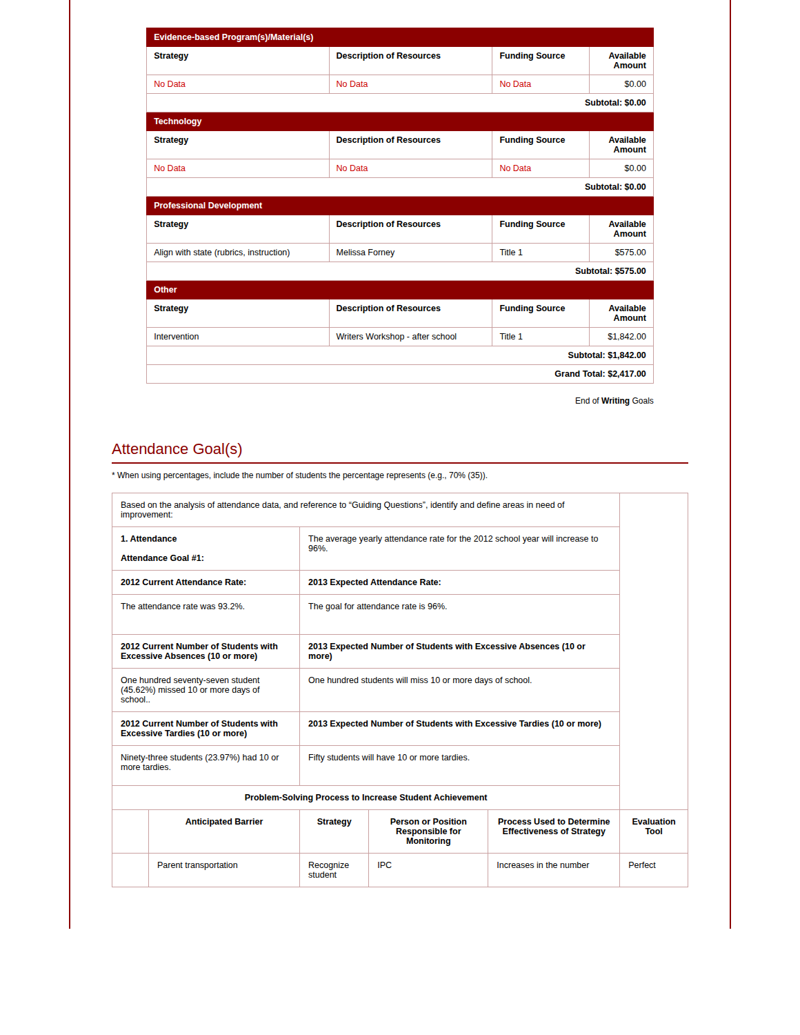| Evidence-based Program(s)/Material(s) |
| Strategy | Description of Resources | Funding Source | Available Amount |
| No Data | No Data | No Data | $0.00 |
| Subtotal: $0.00 |
| Technology |
| Strategy | Description of Resources | Funding Source | Available Amount |
| No Data | No Data | No Data | $0.00 |
| Subtotal: $0.00 |
| Professional Development |
| Strategy | Description of Resources | Funding Source | Available Amount |
| Align with state (rubrics, instruction) | Melissa Forney | Title 1 | $575.00 |
| Subtotal: $575.00 |
| Other |
| Strategy | Description of Resources | Funding Source | Available Amount |
| Intervention | Writers Workshop - after school | Title 1 | $1,842.00 |
| Subtotal: $1,842.00 |
| Grand Total: $2,417.00 |
End of Writing Goals
Attendance Goal(s)
* When using percentages, include the number of students the percentage represents (e.g., 70% (35)).
| Based on the analysis of attendance data, and reference to “Guiding Questions”, identify and define areas in need of improvement: |
| 1. Attendance Attendance Goal #1: | The average yearly attendance rate for the 2012 school year will increase to 96%. |
| 2012 Current Attendance Rate: | 2013 Expected Attendance Rate: |
| The attendance rate was 93.2%. | The goal for attendance rate is 96%. |
| 2012 Current Number of Students with Excessive Absences (10 or more) | 2013 Expected Number of Students with Excessive Absences (10 or more) |
| One hundred seventy-seven student (45.62%) missed 10 or more days of school.. | One hundred students will miss 10 or more days of school. |
| 2012 Current Number of Students with Excessive Tardies (10 or more) | 2013 Expected Number of Students with Excessive Tardies (10 or more) |
| Ninety-three students (23.97%) had 10 or more tardies. | Fifty students will have 10 or more tardies. |
| Problem-Solving Process to Increase Student Achievement |
| | Anticipated Barrier | Strategy | Person or Position Responsible for Monitoring | Process Used to Determine Effectiveness of Strategy | Evaluation Tool |
| | Parent transportation | Recognize student | IPC | Increases in the number | Perfect |